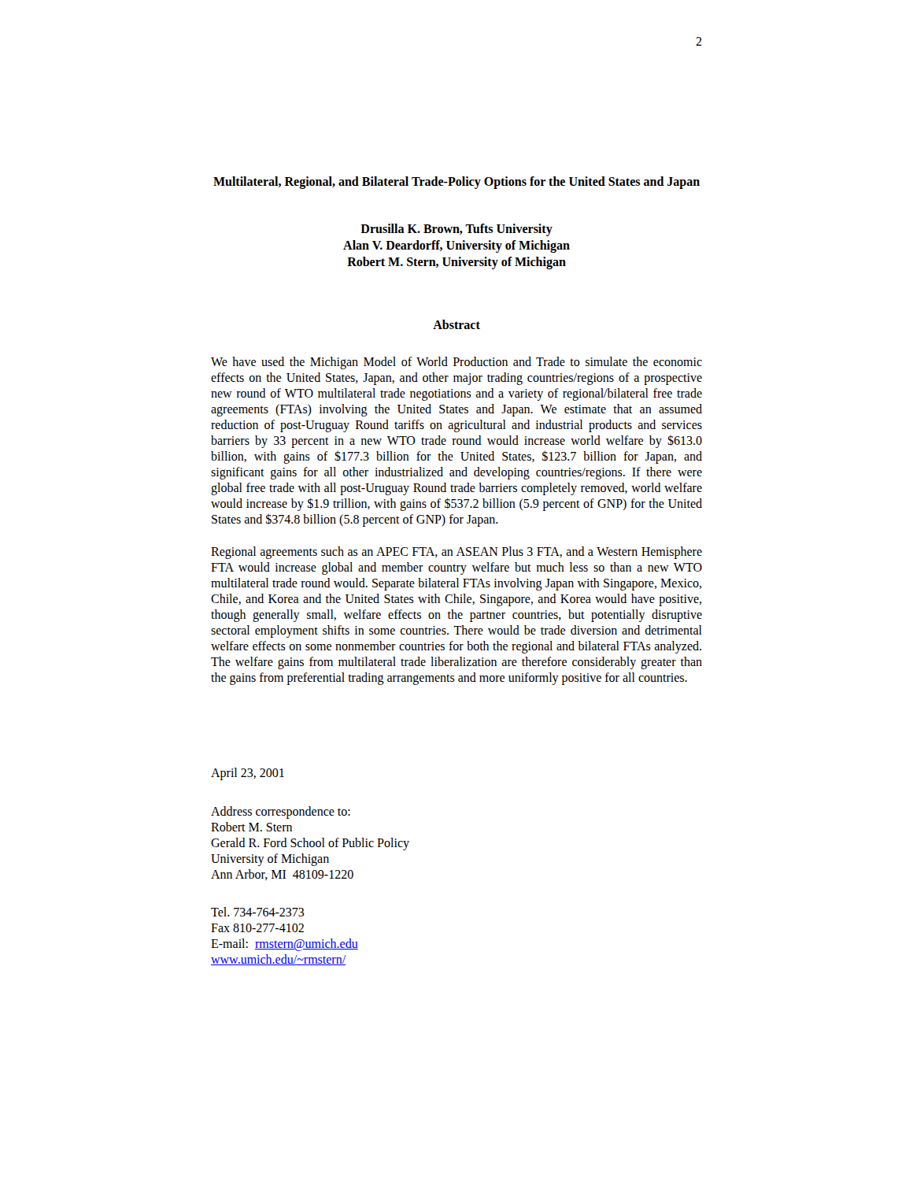2
Multilateral, Regional, and Bilateral Trade-Policy Options for the United States and Japan
Drusilla K. Brown, Tufts University
Alan V. Deardorff, University of Michigan
Robert M. Stern, University of Michigan
Abstract
We have used the Michigan Model of World Production and Trade to simulate the economic effects on the United States, Japan, and other major trading countries/regions of a prospective new round of WTO multilateral trade negotiations and a variety of regional/bilateral free trade agreements (FTAs) involving the United States and Japan. We estimate that an assumed reduction of post-Uruguay Round tariffs on agricultural and industrial products and services barriers by 33 percent in a new WTO trade round would increase world welfare by $613.0 billion, with gains of $177.3 billion for the United States, $123.7 billion for Japan, and significant gains for all other industrialized and developing countries/regions. If there were global free trade with all post-Uruguay Round trade barriers completely removed, world welfare would increase by $1.9 trillion, with gains of $537.2 billion (5.9 percent of GNP) for the United States and $374.8 billion (5.8 percent of GNP) for Japan.
Regional agreements such as an APEC FTA, an ASEAN Plus 3 FTA, and a Western Hemisphere FTA would increase global and member country welfare but much less so than a new WTO multilateral trade round would. Separate bilateral FTAs involving Japan with Singapore, Mexico, Chile, and Korea and the United States with Chile, Singapore, and Korea would have positive, though generally small, welfare effects on the partner countries, but potentially disruptive sectoral employment shifts in some countries. There would be trade diversion and detrimental welfare effects on some nonmember countries for both the regional and bilateral FTAs analyzed. The welfare gains from multilateral trade liberalization are therefore considerably greater than the gains from preferential trading arrangements and more uniformly positive for all countries.
April 23, 2001
Address correspondence to:
Robert M. Stern
Gerald R. Ford School of Public Policy
University of Michigan
Ann Arbor, MI 48109-1220
Tel. 734-764-2373
Fax 810-277-4102
E-mail: rmstern@umich.edu
www.umich.edu/~rmstern/